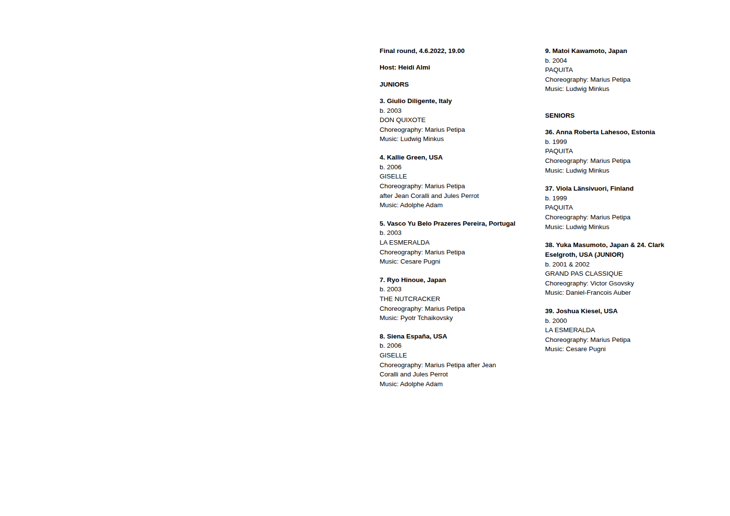Final round, 4.6.2022, 19.00Host: Heidi Almi
JUNIORS
3. Giulio Diligente, Italy
b. 2003
DON QUIXOTE
Choreography: Marius Petipa
Music: Ludwig Minkus
4. Kallie Green, USA
b. 2006
GISELLE
Choreography: Marius Petipa
after Jean Coralli and Jules Perrot
Music: Adolphe Adam
5. Vasco Yu Belo Prazeres Pereira, Portugal
b. 2003
LA ESMERALDA
Choreography: Marius Petipa
Music: Cesare Pugni
7. Ryo Hinoue, Japan
b. 2003
THE NUTCRACKER
Choreography: Marius Petipa
Music: Pyotr Tchaikovsky
8. Siena España, USA
b. 2006
GISELLE
Choreography: Marius Petipa after Jean Coralli and Jules Perrot
Music: Adolphe Adam
9. Matoi Kawamoto, Japan
b. 2004
PAQUITA
Choreography: Marius Petipa
Music: Ludwig Minkus
SENIORS
36. Anna Roberta Lahesoo, Estonia
b. 1999
PAQUITA
Choreography: Marius Petipa
Music: Ludwig Minkus
37. Viola Länsivuori, Finland
b. 1999
PAQUITA
Choreography: Marius Petipa
Music: Ludwig Minkus
38. Yuka Masumoto, Japan & 24. Clark Eselgroth, USA (JUNIOR)
b. 2001 & 2002
GRAND PAS CLASSIQUE
Choreography: Victor Gsovsky
Music: Daniel-Francois Auber
39. Joshua Kiesel, USA
b. 2000
LA ESMERALDA
Choreography: Marius Petipa
Music: Cesare Pugni